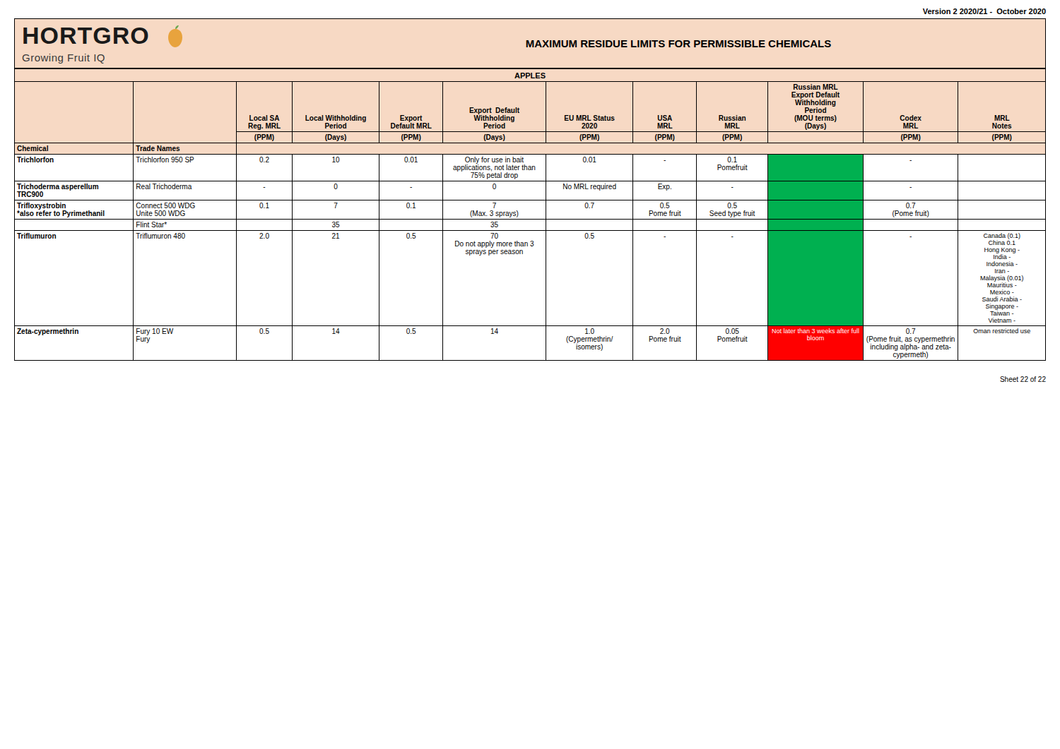Version 2 2020/21 - October 2020
HORTGRO
Growing Fruit IQ
MAXIMUM RESIDUE LIMITS FOR PERMISSIBLE CHEMICALS
| APPLES |
| --- |
| | | Local SA Reg. MRL | Local Withholding Period | Export Default MRL | Export Default Withholding Period | EU MRL Status 2020 | USA MRL | Russian MRL | Russian MRL Export Default Withholding Period (MOU terms) (Days) | Codex MRL | MRL Notes |
| (PPM) | (Days) | (PPM) | (Days) | (PPM) | (PPM) | (PPM) | | (PPM) | (PPM) |
| Chemical | Trade Names | |
| Trichlorfon | Trichlorfon 950 SP | 0.2 | 10 | 0.01 | Only for use in bait applications, not later than 75% petal drop | 0.01 | - | 0.1 Pomefruit | | - | |
| Trichoderma asperellum TRC900 | Real Trichoderma | - | 0 | - | 0 | No MRL required | Exp. | - | | - | |
| Trifloxystrobin *also refer to Pyrimethanil | Connect 500 WDG Unite 500 WDG | 0.1 | 7 | 0.1 | 7 (Max. 3 sprays) | 0.7 | 0.5 Pome fruit | 0.5 Seed type fruit | | 0.7 (Pome fruit) | |
| | Flint Star* | | 35 | | 35 | | | | | | |
| Triflumuron | Triflumuron 480 | 2.0 | 21 | 0.5 | 70 Do not apply more than 3 sprays per season | 0.5 | - | - | | - | Canada (0.1) China 0.1 Hong Kong - India - Indonesia - Iran - Malaysia (0.01) Mauritius - Mexico - Saudi Arabia - Singapore - Taiwan - Vietnam - |
| Zeta-cypermethrin | Fury 10 EW Fury | 0.5 | 14 | 0.5 | 14 | 1.0 (Cypermethrin/ isomers) | 2.0 Pome fruit | 0.05 Pomefruit | Not later than 3 weeks after full bloom | 0.7 (Pome fruit, as cypermethrin including alpha- and zeta-cypermeth) | Oman restricted use |
Sheet 22 of 22